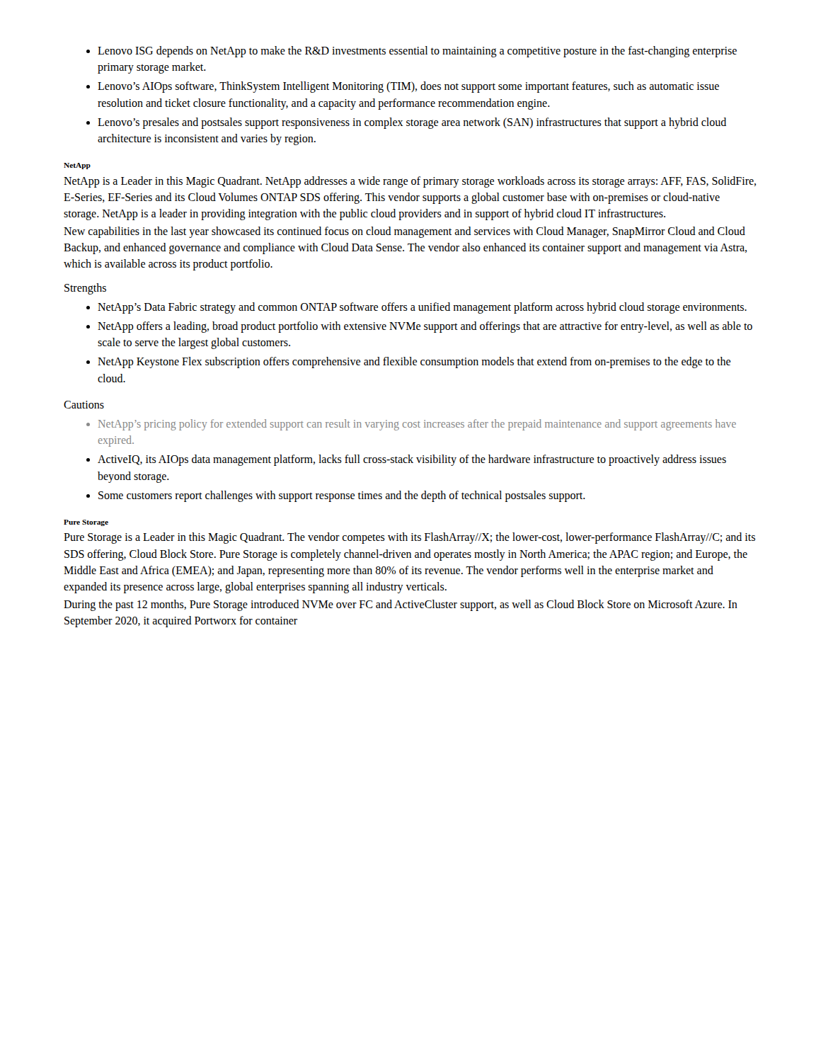Lenovo ISG depends on NetApp to make the R&D investments essential to maintaining a competitive posture in the fast-changing enterprise primary storage market.
Lenovo’s AIOps software, ThinkSystem Intelligent Monitoring (TIM), does not support some important features, such as automatic issue resolution and ticket closure functionality, and a capacity and performance recommendation engine.
Lenovo’s presales and postsales support responsiveness in complex storage area network (SAN) infrastructures that support a hybrid cloud architecture is inconsistent and varies by region.
NetApp
NetApp is a Leader in this Magic Quadrant. NetApp addresses a wide range of primary storage workloads across its storage arrays: AFF, FAS, SolidFire, E-Series, EF-Series and its Cloud Volumes ONTAP SDS offering. This vendor supports a global customer base with on-premises or cloud-native storage. NetApp is a leader in providing integration with the public cloud providers and in support of hybrid cloud IT infrastructures.
New capabilities in the last year showcased its continued focus on cloud management and services with Cloud Manager, SnapMirror Cloud and Cloud Backup, and enhanced governance and compliance with Cloud Data Sense. The vendor also enhanced its container support and management via Astra, which is available across its product portfolio.
Strengths
NetApp’s Data Fabric strategy and common ONTAP software offers a unified management platform across hybrid cloud storage environments.
NetApp offers a leading, broad product portfolio with extensive NVMe support and offerings that are attractive for entry-level, as well as able to scale to serve the largest global customers.
NetApp Keystone Flex subscription offers comprehensive and flexible consumption models that extend from on-premises to the edge to the cloud.
Cautions
NetApp’s pricing policy for extended support can result in varying cost increases after the prepaid maintenance and support agreements have expired.
ActiveIQ, its AIOps data management platform, lacks full cross-stack visibility of the hardware infrastructure to proactively address issues beyond storage.
Some customers report challenges with support response times and the depth of technical postsales support.
Pure Storage
Pure Storage is a Leader in this Magic Quadrant. The vendor competes with its FlashArray//X; the lower-cost, lower-performance FlashArray//C; and its SDS offering, Cloud Block Store. Pure Storage is completely channel-driven and operates mostly in North America; the APAC region; and Europe, the Middle East and Africa (EMEA); and Japan, representing more than 80% of its revenue. The vendor performs well in the enterprise market and expanded its presence across large, global enterprises spanning all industry verticals.
During the past 12 months, Pure Storage introduced NVMe over FC and ActiveCluster support, as well as Cloud Block Store on Microsoft Azure. In September 2020, it acquired Portworx for container